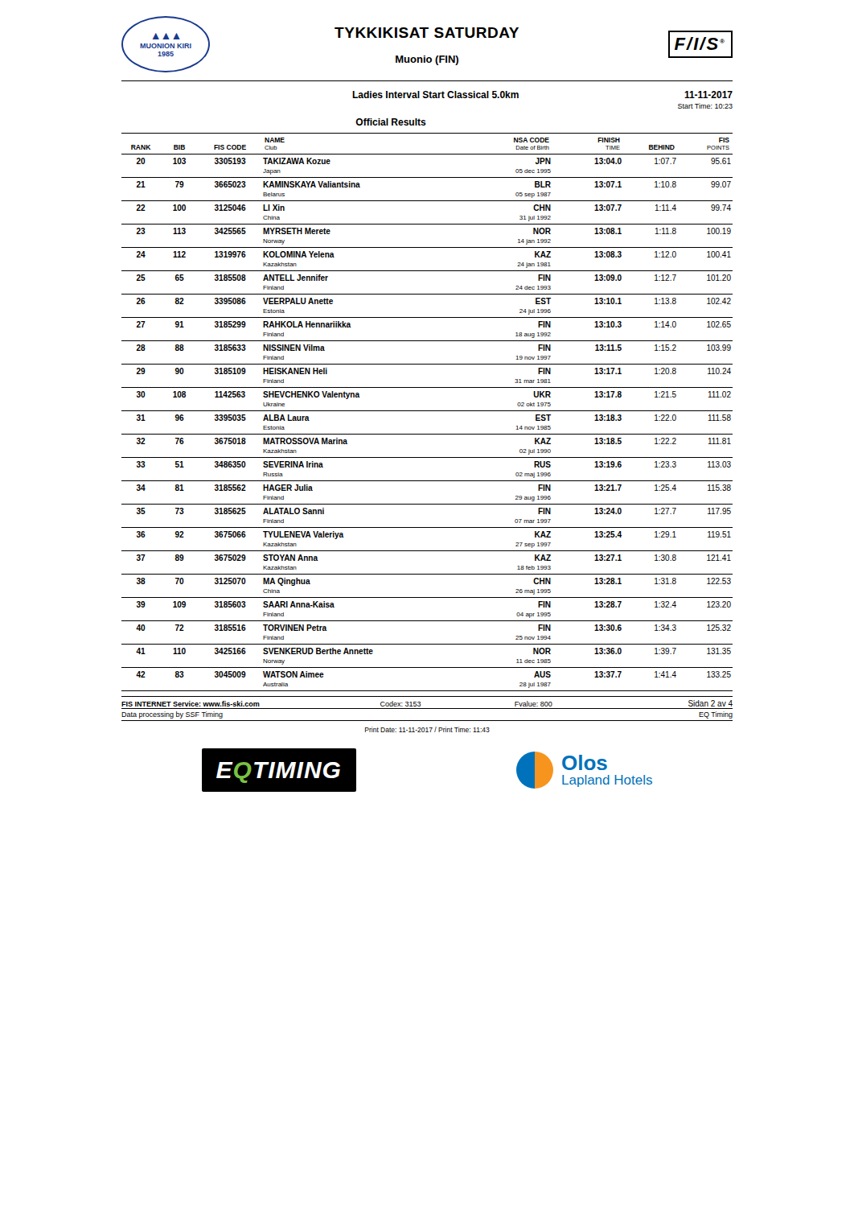▲▲▲
MUONION KIRI
1985
TYKKIKISAT SATURDAY
Muonio (FIN)
F/I/S®
Ladies Interval Start Classical 5.0km
11-11-2017 Start Time: 10:23
Official Results
| RANK | BIB | FIS CODE | NAME Club | NSA CODE Date of Birth | FINISH TIME | BEHIND | FIS POINTS |
| --- | --- | --- | --- | --- | --- | --- | --- |
| 20 | 103 | 3305193 | TAKIZAWA Kozue Japan | JPN 05 dec 1995 | 13:04.0 | 1:07.7 | 95.61 |
| 21 | 79 | 3665023 | KAMINSKAYA Valiantsina Belarus | BLR 05 sep 1987 | 13:07.1 | 1:10.8 | 99.07 |
| 22 | 100 | 3125046 | LI Xin China | CHN 31 jul 1992 | 13:07.7 | 1:11.4 | 99.74 |
| 23 | 113 | 3425565 | MYRSETH Merete Norway | NOR 14 jan 1992 | 13:08.1 | 1:11.8 | 100.19 |
| 24 | 112 | 1319976 | KOLOMINA Yelena Kazakhstan | KAZ 24 jan 1981 | 13:08.3 | 1:12.0 | 100.41 |
| 25 | 65 | 3185508 | ANTELL Jennifer Finland | FIN 24 dec 1993 | 13:09.0 | 1:12.7 | 101.20 |
| 26 | 82 | 3395086 | VEERPALU Anette Estonia | EST 24 jul 1996 | 13:10.1 | 1:13.8 | 102.42 |
| 27 | 91 | 3185299 | RAHKOLA Hennariikka Finland | FIN 18 aug 1992 | 13:10.3 | 1:14.0 | 102.65 |
| 28 | 88 | 3185633 | NISSINEN Vilma Finland | FIN 19 nov 1997 | 13:11.5 | 1:15.2 | 103.99 |
| 29 | 90 | 3185109 | HEISKANEN Heli Finland | FIN 31 mar 1981 | 13:17.1 | 1:20.8 | 110.24 |
| 30 | 108 | 1142563 | SHEVCHENKO Valentyna Ukraine | UKR 02 okt 1975 | 13:17.8 | 1:21.5 | 111.02 |
| 31 | 96 | 3395035 | ALBA Laura Estonia | EST 14 nov 1985 | 13:18.3 | 1:22.0 | 111.58 |
| 32 | 76 | 3675018 | MATROSSOVA Marina Kazakhstan | KAZ 02 jul 1990 | 13:18.5 | 1:22.2 | 111.81 |
| 33 | 51 | 3486350 | SEVERINA Irina Russia | RUS 02 maj 1996 | 13:19.6 | 1:23.3 | 113.03 |
| 34 | 81 | 3185562 | HAGER Julia Finland | FIN 29 aug 1996 | 13:21.7 | 1:25.4 | 115.38 |
| 35 | 73 | 3185625 | ALATALO Sanni Finland | FIN 07 mar 1997 | 13:24.0 | 1:27.7 | 117.95 |
| 36 | 92 | 3675066 | TYULENEVA Valeriya Kazakhstan | KAZ 27 sep 1997 | 13:25.4 | 1:29.1 | 119.51 |
| 37 | 89 | 3675029 | STOYAN Anna Kazakhstan | KAZ 18 feb 1993 | 13:27.1 | 1:30.8 | 121.41 |
| 38 | 70 | 3125070 | MA Qinghua China | CHN 26 maj 1995 | 13:28.1 | 1:31.8 | 122.53 |
| 39 | 109 | 3185603 | SAARI Anna-Kaisa Finland | FIN 04 apr 1995 | 13:28.7 | 1:32.4 | 123.20 |
| 40 | 72 | 3185516 | TORVINEN Petra Finland | FIN 25 nov 1994 | 13:30.6 | 1:34.3 | 125.32 |
| 41 | 110 | 3425166 | SVENKERUD Berthe Annette Norway | NOR 11 dec 1985 | 13:36.0 | 1:39.7 | 131.35 |
| 42 | 83 | 3045009 | WATSON Aimee Australia | AUS 28 jul 1987 | 13:37.7 | 1:41.4 | 133.25 |
FIS INTERNET Service: www.fis-ski.com
Codex: 3153
Fvalue: 800
Sidan 2 av 4
Data processing by SSF Timing
EQ Timing
Print Date: 11-11-2017 / Print Time: 11:43
EQTIMING
Olos
Lapland Hotels